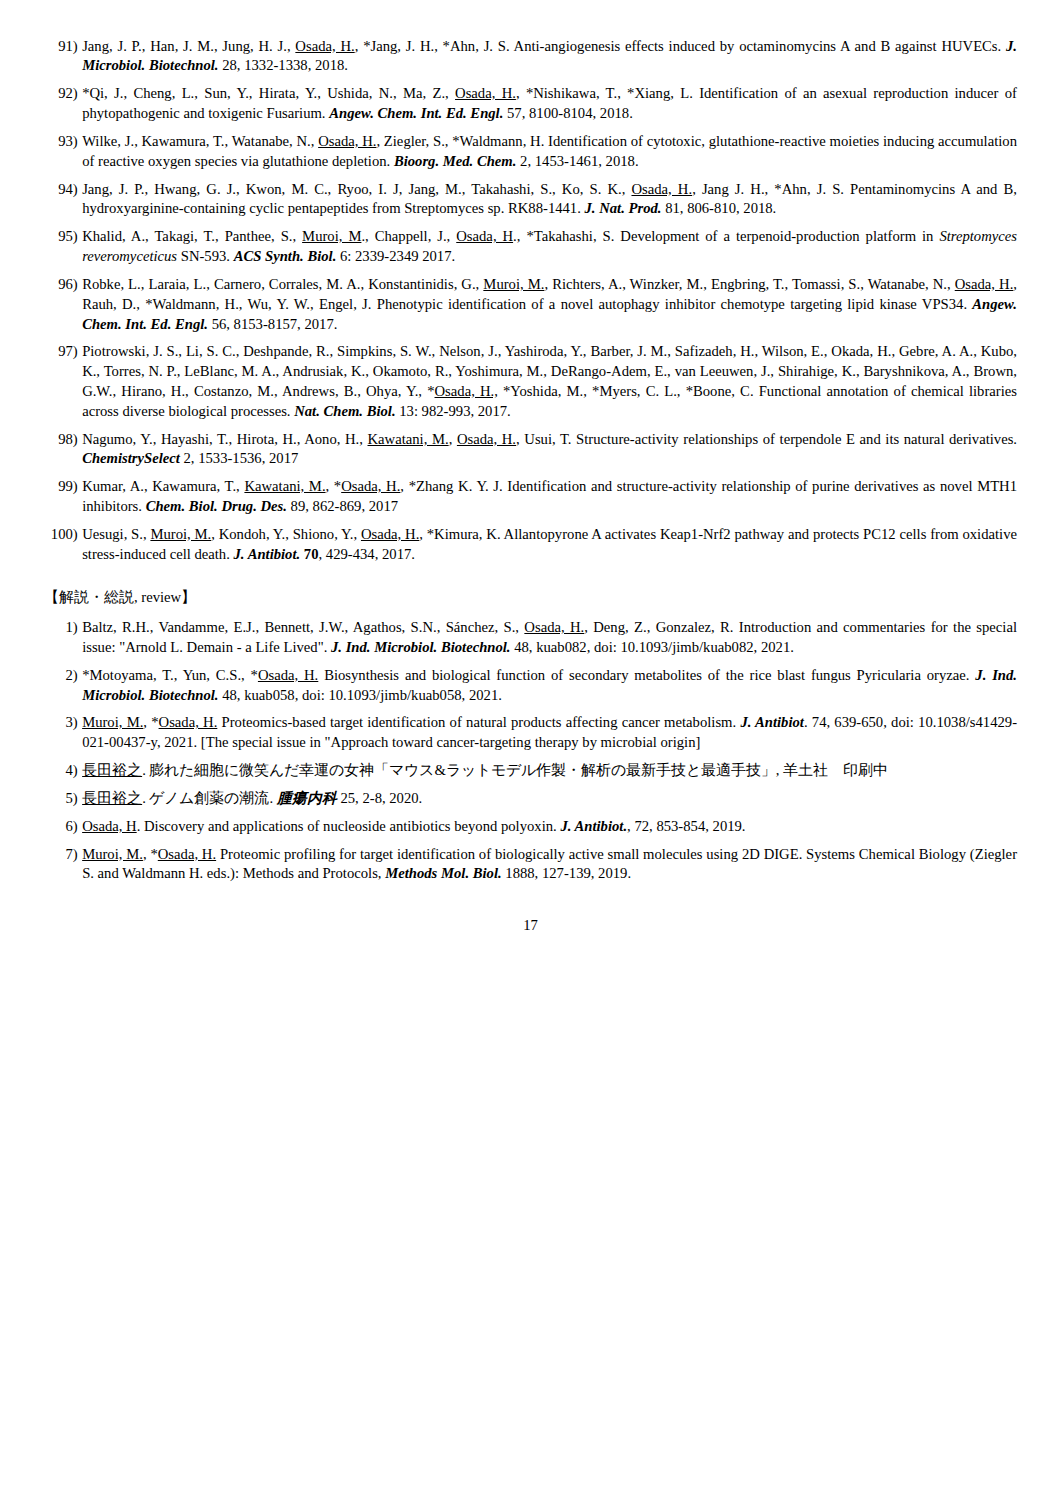91) Jang, J. P., Han, J. M., Jung, H. J., Osada, H., *Jang, J. H., *Ahn, J. S. Anti-angiogenesis effects induced by octaminomycins A and B against HUVECs. J. Microbiol. Biotechnol. 28, 1332-1338, 2018.
92)*Qi, J., Cheng, L., Sun, Y., Hirata, Y., Ushida, N., Ma, Z., Osada, H., *Nishikawa, T., *Xiang, L. Identification of an asexual reproduction inducer of phytopathogenic and toxigenic Fusarium. Angew. Chem. Int. Ed. Engl. 57, 8100-8104, 2018.
93) Wilke, J., Kawamura, T., Watanabe, N., Osada, H., Ziegler, S., *Waldmann, H. Identification of cytotoxic, glutathione-reactive moieties inducing accumulation of reactive oxygen species via glutathione depletion. Bioorg. Med. Chem. 2, 1453-1461, 2018.
94) Jang, J. P., Hwang, G. J., Kwon, M. C., Ryoo, I. J, Jang, M., Takahashi, S., Ko, S. K., Osada, H., Jang J. H., *Ahn, J. S. Pentaminomycins A and B, hydroxyarginine-containing cyclic pentapeptides from Streptomyces sp. RK88-1441. J. Nat. Prod. 81, 806-810, 2018.
95) Khalid, A., Takagi, T., Panthee, S., Muroi, M., Chappell, J., Osada, H., *Takahashi, S. Development of a terpenoid-production platform in Streptomyces reveromyceticus SN-593. ACS Synth. Biol. 6: 2339-2349 2017.
96) Robke, L., Laraia, L., Carnero, Corrales, M. A., Konstantinidis, G., Muroi, M., Richters, A., Winzker, M., Engbring, T., Tomassi, S., Watanabe, N., Osada, H., Rauh, D., *Waldmann, H., Wu, Y. W., Engel, J. Phenotypic identification of a novel autophagy inhibitor chemotype targeting lipid kinase VPS34. Angew. Chem. Int. Ed. Engl. 56, 8153-8157, 2017.
97) Piotrowski, J. S., Li, S. C., Deshpande, R., Simpkins, S. W., Nelson, J., Yashiroda, Y., Barber, J. M., Safizadeh, H., Wilson, E., Okada, H., Gebre, A. A., Kubo, K., Torres, N. P., LeBlanc, M. A., Andrusiak, K., Okamoto, R., Yoshimura, M., DeRango-Adem, E., van Leeuwen, J., Shirahige, K., Baryshnikova, A., Brown, G.W., Hirano, H., Costanzo, M., Andrews, B., Ohya, Y., *Osada, H., *Yoshida, M., *Myers, C. L., *Boone, C. Functional annotation of chemical libraries across diverse biological processes. Nat. Chem. Biol. 13: 982-993, 2017.
98) Nagumo, Y., Hayashi, T., Hirota, H., Aono, H., Kawatani, M., Osada, H., Usui, T. Structure-activity relationships of terpendole E and its natural derivatives. ChemistrySelect 2, 1533-1536, 2017
99) Kumar, A., Kawamura, T., Kawatani, M., *Osada, H., *Zhang K. Y. J. Identification and structure-activity relationship of purine derivatives as novel MTH1 inhibitors. Chem. Biol. Drug. Des. 89, 862-869, 2017
100) Uesugi, S., Muroi, M., Kondoh, Y., Shiono, Y., Osada, H., *Kimura, K. Allantopyrone A activates Keap1-Nrf2 pathway and protects PC12 cells from oxidative stress-induced cell death. J. Antibiot. 70, 429-434, 2017.
【解説・総説, review】
1) Baltz, R.H., Vandamme, E.J., Bennett, J.W., Agathos, S.N., Sánchez, S., Osada, H., Deng, Z., Gonzalez, R. Introduction and commentaries for the special issue: "Arnold L. Demain - a Life Lived". J. Ind. Microbiol. Biotechnol. 48, kuab082, doi: 10.1093/jimb/kuab082, 2021.
2)*Motoyama, T., Yun, C.S., *Osada, H. Biosynthesis and biological function of secondary metabolites of the rice blast fungus Pyricularia oryzae. J. Ind. Microbiol. Biotechnol. 48, kuab058, doi: 10.1093/jimb/kuab058, 2021.
3) Muroi, M., *Osada, H. Proteomics-based target identification of natural products affecting cancer metabolism. J. Antibiot. 74, 639-650, doi: 10.1038/s41429-021-00437-y, 2021. [The special issue in "Approach toward cancer-targeting therapy by microbial origin]
4) 長田裕之. 膨れた細胞に微笑んだ幸運の女神「マウス&ラットモデル作製・解析の最新手技と最適手技」, 羊土社　印刷中
5) 長田裕之. ゲノム創薬の潮流. 腫瘍内科 25, 2-8, 2020.
6) Osada, H. Discovery and applications of nucleoside antibiotics beyond polyoxin. J. Antibiot., 72, 853-854, 2019.
7) Muroi, M., *Osada, H. Proteomic profiling for target identification of biologically active small molecules using 2D DIGE. Systems Chemical Biology (Ziegler S. and Waldmann H. eds.): Methods and Protocols, Methods Mol. Biol. 1888, 127-139, 2019.
17